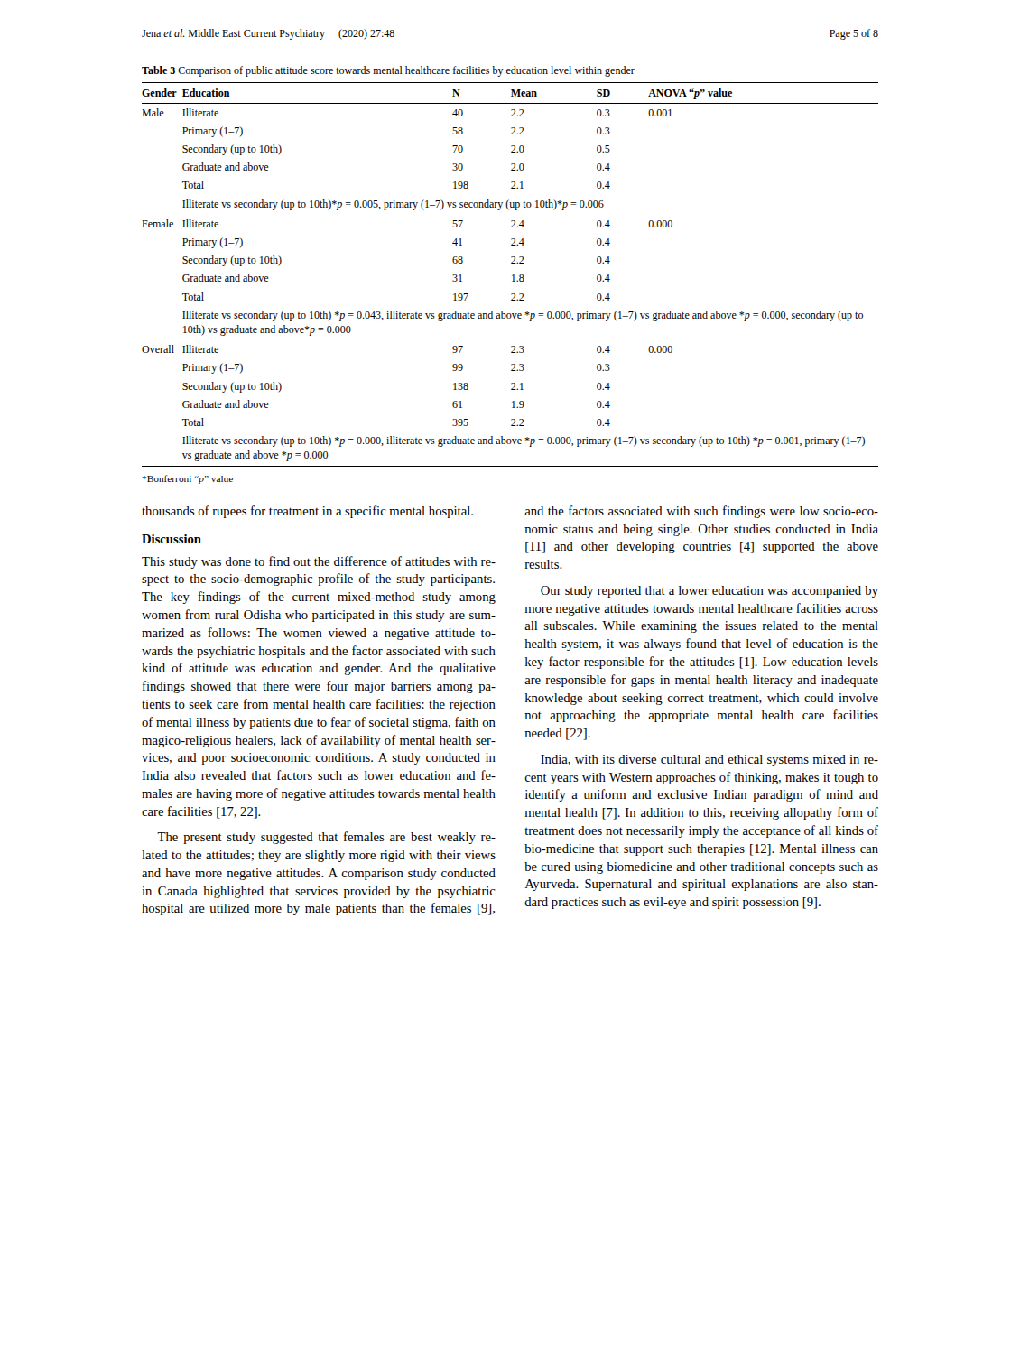Jena et al. Middle East Current Psychiatry (2020) 27:48
Page 5 of 8
Table 3 Comparison of public attitude score towards mental healthcare facilities by education level within gender
| Gender | Education | N | Mean | SD | ANOVA “ p ” value |
| --- | --- | --- | --- | --- | --- |
| Male | Illiterate | 40 | 2.2 | 0.3 | 0.001 |
| | Primary (1–7) | 58 | 2.2 | 0.3 | |
| | Secondary (up to 10th) | 70 | 2.0 | 0.5 | |
| | Graduate and above | 30 | 2.0 | 0.4 | |
| | Total | 198 | 2.1 | 0.4 | |
| | Illiterate vs secondary (up to 10th)* p = 0.005, primary (1–7) vs secondary (up to 10th)* p = 0.006 |
| Female | Illiterate | 57 | 2.4 | 0.4 | 0.000 |
| | Primary (1–7) | 41 | 2.4 | 0.4 | |
| | Secondary (up to 10th) | 68 | 2.2 | 0.4 | |
| | Graduate and above | 31 | 1.8 | 0.4 | |
| | Total | 197 | 2.2 | 0.4 | |
| | Illiterate vs secondary (up to 10th) * p = 0.043, illiterate vs graduate and above * p = 0.000, primary (1–7) vs graduate and above * p = 0.000, secondary (up to 10th) vs graduate and above* p = 0.000 |
| Overall | Illiterate | 97 | 2.3 | 0.4 | 0.000 |
| | Primary (1–7) | 99 | 2.3 | 0.3 | |
| | Secondary (up to 10th) | 138 | 2.1 | 0.4 | |
| | Graduate and above | 61 | 1.9 | 0.4 | |
| | Total | 395 | 2.2 | 0.4 | |
| | Illiterate vs secondary (up to 10th) * p = 0.000, illiterate vs graduate and above * p = 0.000, primary (1–7) vs secondary (up to 10th) * p = 0.001, primary (1–7) vs graduate and above * p = 0.000 |
*Bonferroni “p” value
thousands of rupees for treatment in a specific mental hospital.
Discussion
This study was done to find out the difference of attitudes with respect to the socio-demographic profile of the study participants. The key findings of the current mixed-method study among women from rural Odisha who participated in this study are summarized as follows: The women viewed a negative attitude towards the psychiatric hospitals and the factor associated with such kind of attitude was education and gender. And the qualitative findings showed that there were four major barriers among patients to seek care from mental health care facilities: the rejection of mental illness by patients due to fear of societal stigma, faith on magico-religious healers, lack of availability of mental health services, and poor socioeconomic conditions. A study conducted in India also revealed that factors such as lower education and females are having more of negative attitudes towards mental health care facilities [17, 22].
The present study suggested that females are best weakly related to the attitudes; they are slightly more rigid with their views and have more negative attitudes. A comparison study conducted in Canada highlighted that services provided by the psychiatric hospital are utilized more by male patients than the females [9], and the factors associated with such findings were low socio-economic status and being single. Other studies conducted in India [11] and other developing countries [4] supported the above results.
Our study reported that a lower education was accompanied by more negative attitudes towards mental healthcare facilities across all subscales. While examining the issues related to the mental health system, it was always found that level of education is the key factor responsible for the attitudes [1]. Low education levels are responsible for gaps in mental health literacy and inadequate knowledge about seeking correct treatment, which could involve not approaching the appropriate mental health care facilities needed [22].
India, with its diverse cultural and ethical systems mixed in recent years with Western approaches of thinking, makes it tough to identify a uniform and exclusive Indian paradigm of mind and mental health [7]. In addition to this, receiving allopathy form of treatment does not necessarily imply the acceptance of all kinds of bio-medicine that support such therapies [12]. Mental illness can be cured using biomedicine and other traditional concepts such as Ayurveda. Supernatural and spiritual explanations are also standard practices such as evil-eye and spirit possession [9].